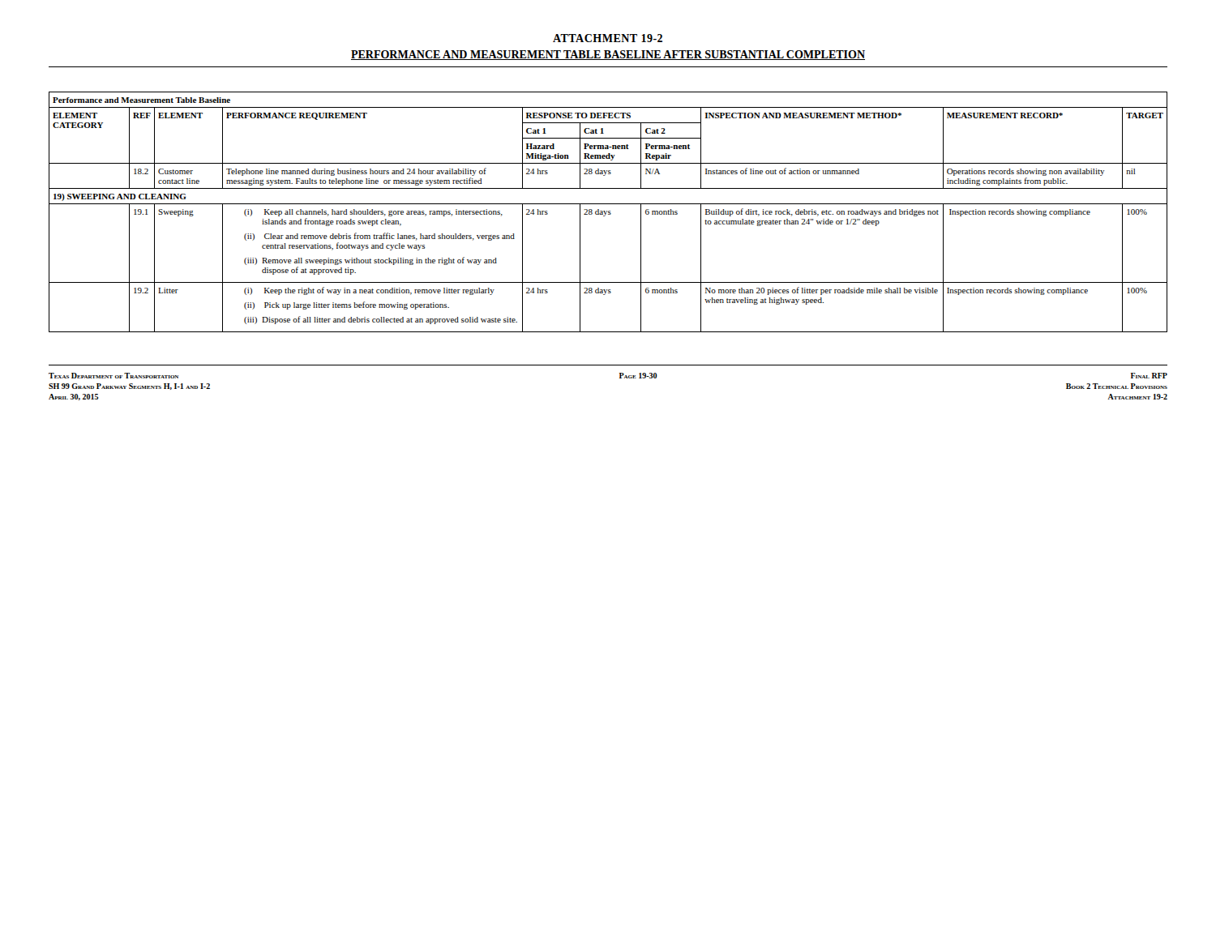ATTACHMENT 19-2
PERFORMANCE AND MEASUREMENT TABLE BASELINE AFTER SUBSTANTIAL COMPLETION
| Performance and Measurement Table Baseline |
| ELEMENT CATEGORY | REF | ELEMENT | PERFORMANCE REQUIREMENT | RESPONSE TO DEFECTS | INSPECTION AND MEASUREMENT METHOD* | MEASUREMENT RECORD* | TARGET |
| Cat 1 | Cat 1 | Cat 2 |
| Hazard Mitiga-tion | Perma-nent Remedy | Perma-nent Repair |
| | 18.2 | Customer contact line | Telephone line manned during business hours and 24 hour availability of messaging system. Faults to telephone line or message system rectified | 24 hrs | 28 days | N/A | Instances of line out of action or unmanned | Operations records showing non availability including complaints from public. | nil |
| 19) SWEEPING AND CLEANING |
| | 19.1 | Sweeping | (i) Keep all channels, hard shoulders, gore areas, ramps, intersections, islands and frontage roads swept clean, (ii) Clear and remove debris from traffic lanes, hard shoulders, verges and central reservations, footways and cycle ways (iii) Remove all sweepings without stockpiling in the right of way and dispose of at approved tip. | 24 hrs | 28 days | 6 months | Buildup of dirt, ice rock, debris, etc. on roadways and bridges not to accumulate greater than 24" wide or 1/2" deep | Inspection records showing compliance | 100% |
| | 19.2 | Litter | (i) Keep the right of way in a neat condition, remove litter regularly (ii) Pick up large litter items before mowing operations. (iii) Dispose of all litter and debris collected at an approved solid waste site. | 24 hrs | 28 days | 6 months | No more than 20 pieces of litter per roadside mile shall be visible when traveling at highway speed. | Inspection records showing compliance | 100% |
Texas Department of Transportation
SH 99 Grand Parkway Segments H, I-1 and I-2
April 30, 2015
Page 19-30
Final RFP
Book 2 Technical Provisions
Attachment 19-2